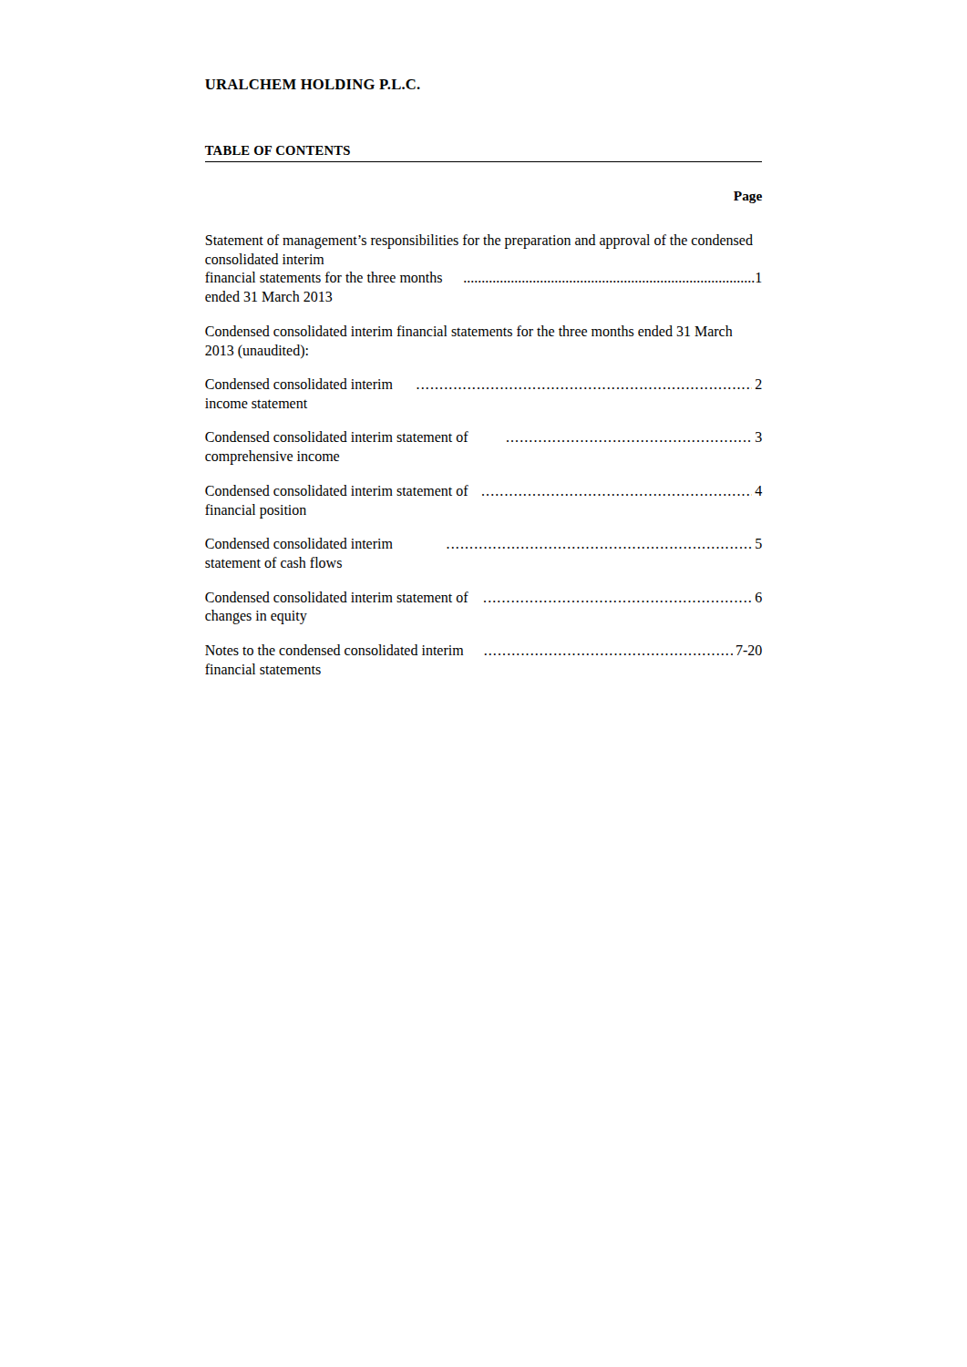URALCHEM HOLDING P.L.C.
TABLE OF CONTENTS
Page
Statement of management’s responsibilities for the preparation and approval of the condensed consolidated interim financial statements for the three months ended 31 March 2013 ................................................................................ 1
Condensed consolidated interim financial statements for the three months ended 31 March 2013 (unaudited):
Condensed consolidated interim income statement ..................................................................................................... 2
Condensed consolidated interim statement of comprehensive income ....................................................................... 3
Condensed consolidated interim statement of financial position .............................................................................. 4
Condensed consolidated interim statement of cash flows .......................................................................................... 5
Condensed consolidated interim statement of changes in equity ............................................................................. 6
Notes to the condensed consolidated interim financial statements ......................................................................... 7-20